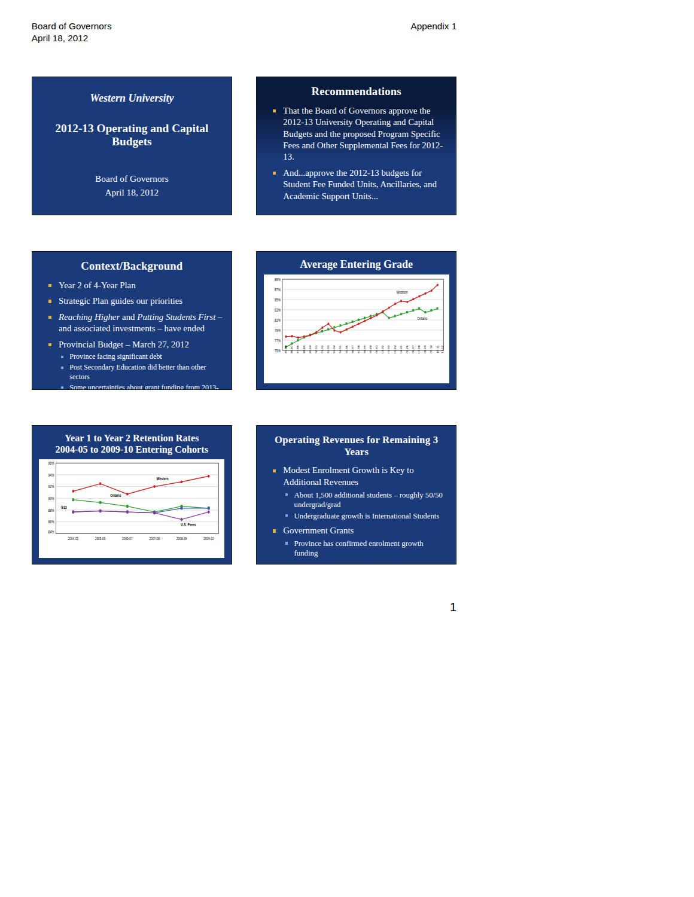Board of Governors
April 18, 2012
Appendix 1
Western University
2012-13 Operating and Capital Budgets
Board of Governors
April 18, 2012
Recommendations
That the Board of Governors approve the 2012-13 University Operating and Capital Budgets and the proposed Program Specific Fees and Other Supplemental Fees for 2012-13.
And...approve the 2012-13 budgets for Student Fee Funded Units, Ancillaries, and Academic Support Units...
Context/Background
Year 2 of 4-Year Plan
Strategic Plan guides our priorities
Reaching Higher and Putting Students First – and associated investments – have ended
Provincial Budget – March 27, 2012
Province facing significant debt
Post Secondary Education did better than other sectors
Some uncertainties about grant funding from 2013-14
Tuition framework extended only to 2012-13
Average Entering Grade
89% 87% 85% 83% 81% 79% 77% 75% Western Ontario 85-86 86-87 87-88 88-89 89-90 90-91 91-92 92-93 93-94 94-95 95-96 96-97 97-98 98-99 99-00 00-01 01-02 02-03 03-04 04-05 05-06 06-07 07-08 08-09 09-10 10-11 11-12
Year 1 to Year 2 Retention Rates
2004-05 to 2009-10 Entering Cohorts
96% 94% 92% 90% 88% 86% 84% Western Ontario G13 U.S. Peers 2004-05 2005-06 2006-07 2007-08 2008-09 2009-10
Operating Revenues for Remaining 3 Years
Modest Enrolment Growth is Key to Additional Revenues
About 1,500 additional students – roughly 50/50 undergrad/grad
Undergraduate growth is International Students
Government Grants
Province has confirmed enrolment growth funding
Tuition Fees
Domestic Tuition – framework continues in 2012-13
International Tuition Increases planned
1